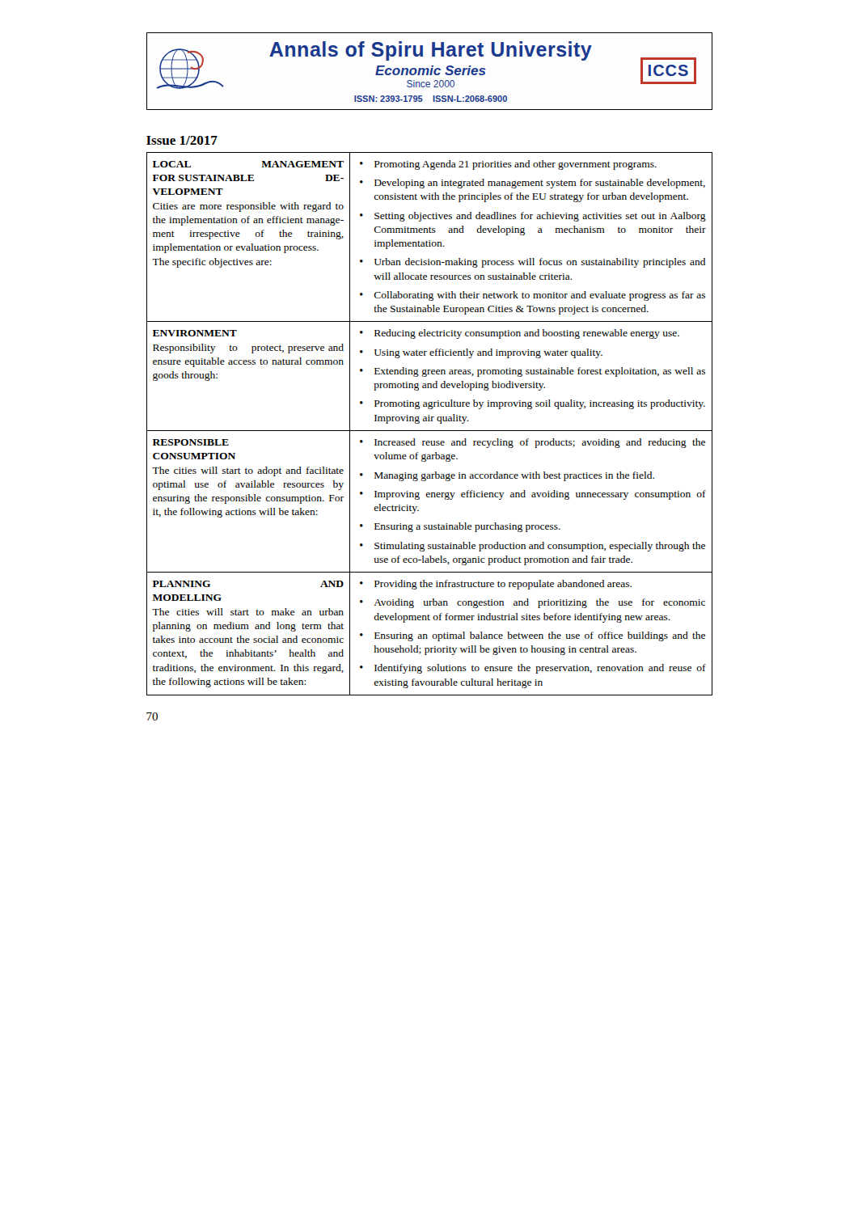Annals of Spiru Haret University
Economic Series
Since 2000
ISSN: 2393-1795 ISSN-L:2068-6900
ICCS
Issue 1/2017
| LOCAL MANAGEMENT FOR SUSTAINABLE DE- VELOPMENT Cities are more responsible with regard to the implementa­tion of an efficient manage­ment irrespective of the train­ing, implementation or evalu­ation process. The specific objectives are: | Promoting Agenda 21 priorities and other government programs. Developing an integrated management system for sus­tainable development, consistent with the principles of the EU strategy for urban development. Setting objectives and deadlines for achieving activities set out in Aalborg Commitments and developing a mech­anism to monitor their implementation. Urban decision-making process will focus on sustainabil­ity principles and will allocate resources on sustainable criteria. Collaborating with their network to monitor and evaluate progress as far as the Sustainable European Cities & Towns project is concerned. |
| ENVIRONMENT Responsibility to protect, preserve and ensure equitable access to natural common goods through: | Reducing electricity consumption and boosting renew­able energy use. Using water efficiently and improving water quality. Extending green areas, promoting sustainable forest ex­ploitation, as well as promoting and developing biod­iversity. Promoting agriculture by improving soil quality, increas­ing its productivity. Improving air quality. |
| RESPONSIBLE CONSUMPTION The cities will start to adopt and facilitate optimal use of available resources by ensuring the responsible consumption. For it, the following actions will be taken: | Increased reuse and recycling of products; avoiding and reducing the volume of garbage. Managing garbage in accordance with best practices in the field. Improving energy efficiency and avoiding unnecessary con­sumption of electricity. Ensuring a sustainable purchasing process. Stimulating sustainable production and consumption, es­pecially through the use of eco-labels, organic product promotion and fair trade. |
| PLANNING AND MODELLING The cities will start to make an urban planning on medium and long term that takes into account the social and economic context, the inhabitants’ health and traditions, the environment. In this regard, the following actions will be taken: | Providing the infrastructure to repopulate abandoned areas. Avoiding urban congestion and prioritizing the use for economic development of former industrial sites before identifying new areas. Ensuring an optimal balance between the use of office buildings and the household; priority will be given to housing in central areas. Identifying solutions to ensure the preservation, renova­tion and reuse of existing favourable cultural heritage in |
70